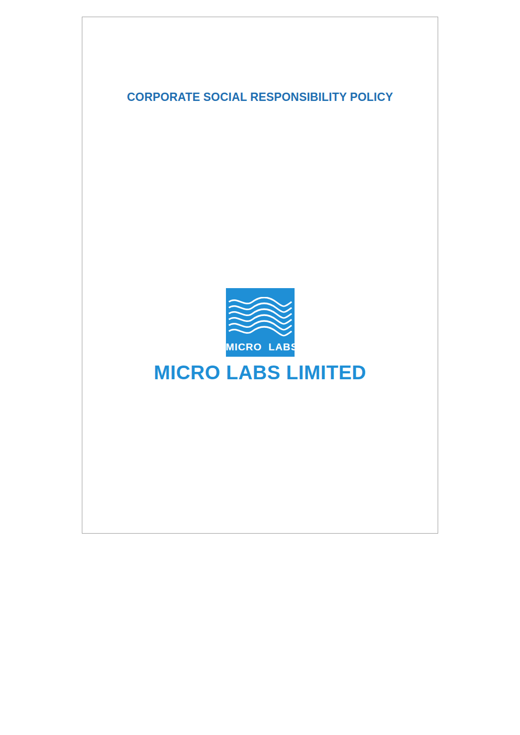CORPORATE SOCIAL RESPONSIBILITY POLICY
MICRO LABS
MICRO LABS LIMITED